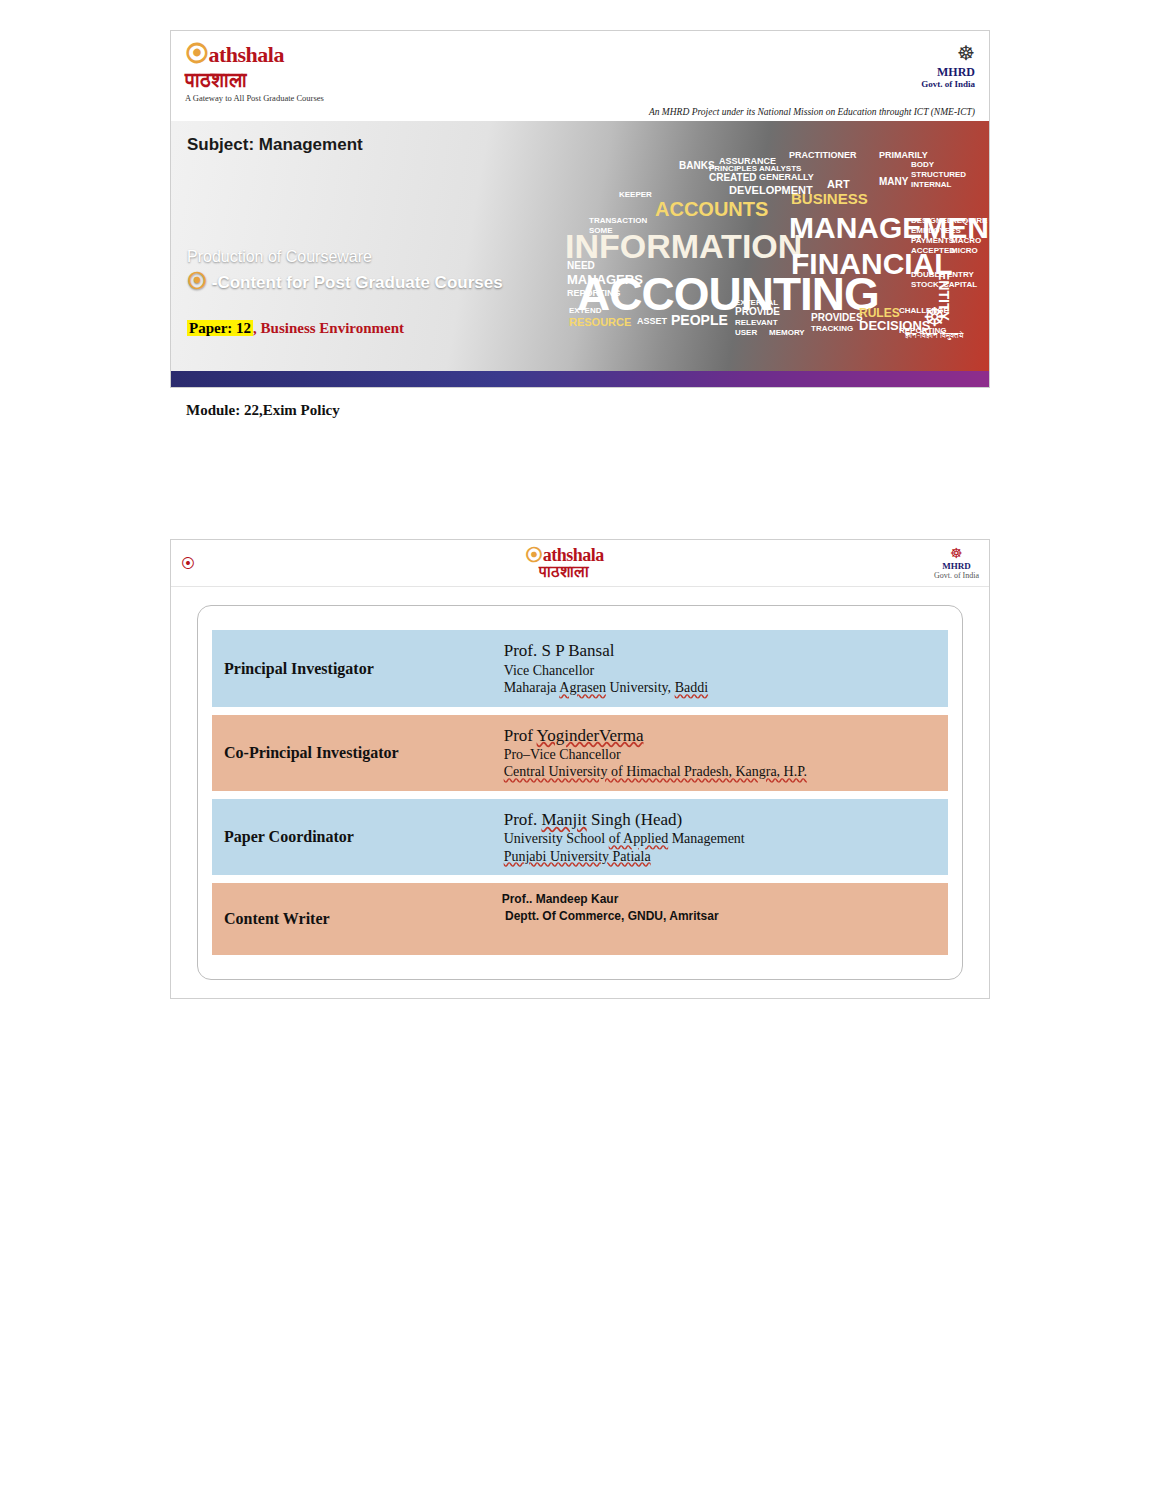⦿athshala
पाठशाला
A Gateway to All Post Graduate Courses
☸
MHRD
Govt. of India
An MHRD Project under its National Mission on Education throught ICT (NME-ICT)
Subject: Management
Accounting Information Management Financial Business Accounts Need Managers Reporting Resource Asset People Provide Relevant User Memory Provides Tracking Rules Decisions Challenge Reporting Entity Banks Assurance Practitioner Primarily Created Generally Development Art Many Body Structured Internal Transaction Keeper Principles Analysts Designed Require Employees Payments Accepted Double Entry Stock Capital Macro Micro Some Extend External
Production of Courseware
⦿ -Content for Post Graduate Courses
Paper: 12, Business Environment
☸
ज्ञान-विज्ञान विमुक्तये
Module: 22,Exim Policy
⦿
⦿athshala
पाठशाला
☸ MHRD
Govt. of India
| Principal Investigator | Prof. S P Bansal Vice Chancellor Maharaja Agrasen University, Baddi |
| Co-Principal Investigator | Prof YoginderVerma Pro–Vice Chancellor Central University of Himachal Pradesh, Kangra, H.P. |
| Paper Coordinator | Prof. Manjit Singh (Head) University School of Applied Management Punjabi University Patiala |
| Content Writer | Dr. Mandeep kaur Prof.. Mandeep Kaur Deptt. Of Commerce, GNDU, Amritsar |